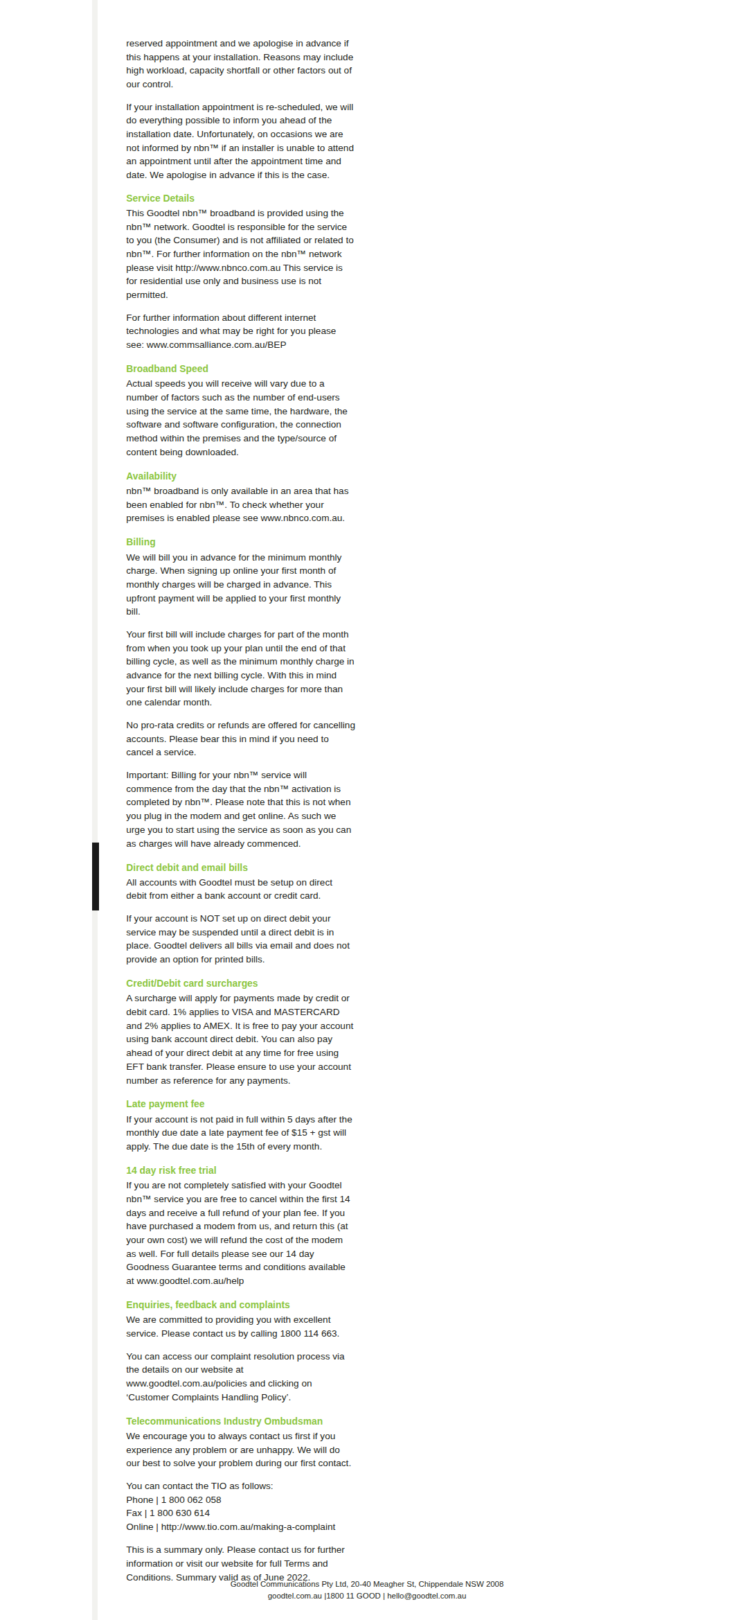reserved appointment and we apologise in advance if this happens at your installation. Reasons may include high workload, capacity shortfall or other factors out of our control.
If your installation appointment is re-scheduled, we will do everything possible to inform you ahead of the installation date. Unfortunately, on occasions we are not informed by nbn™ if an installer is unable to attend an appointment until after the appointment time and date. We apologise in advance if this is the case.
Service Details
This Goodtel nbn™ broadband is provided using the nbn™ network. Goodtel is responsible for the service to you (the Consumer) and is not affiliated or related to nbn™. For further information on the nbn™ network please visit http://www.nbnco.com.au This service is for residential use only and business use is not permitted.
For further information about different internet technologies and what may be right for you please see: www.commsalliance.com.au/BEP
Broadband Speed
Actual speeds you will receive will vary due to a number of factors such as the number of end-users using the service at the same time, the hardware, the software and software configuration, the connection method within the premises and the type/source of content being downloaded.
Availability
nbn™ broadband is only available in an area that has been enabled for nbn™. To check whether your premises is enabled please see www.nbnco.com.au.
Billing
We will bill you in advance for the minimum monthly charge. When signing up online your first month of monthly charges will be charged in advance. This upfront payment will be applied to your first monthly bill.
Your first bill will include charges for part of the month from when you took up your plan until the end of that billing cycle, as well as the minimum monthly charge in advance for the next billing cycle. With this in mind your first bill will likely include charges for more than one calendar month.
No pro-rata credits or refunds are offered for cancelling accounts. Please bear this in mind if you need to cancel a service.
Important: Billing for your nbn™ service will commence from the day that the nbn™ activation is completed by nbn™. Please note that this is not when you plug in the modem and get online. As such we urge you to start using the service as soon as you can as charges will have already commenced.
Direct debit and email bills
All accounts with Goodtel must be setup on direct debit from either a bank account or credit card.
If your account is NOT set up on direct debit your service may be suspended until a direct debit is in place. Goodtel delivers all bills via email and does not provide an option for printed bills.
Credit/Debit card surcharges
A surcharge will apply for payments made by credit or debit card. 1% applies to VISA and MASTERCARD and 2% applies to AMEX. It is free to pay your account using bank account direct debit. You can also pay ahead of your direct debit at any time for free using EFT bank transfer. Please ensure to use your account number as reference for any payments.
Late payment fee
If your account is not paid in full within 5 days after the monthly due date a late payment fee of $15 + gst will apply. The due date is the 15th of every month.
14 day risk free trial
If you are not completely satisfied with your Goodtel nbn™ service you are free to cancel within the first 14 days and receive a full refund of your plan fee. If you have purchased a modem from us, and return this (at your own cost) we will refund the cost of the modem as well. For full details please see our 14 day Goodness Guarantee terms and conditions available at www.goodtel.com.au/help
Enquiries, feedback and complaints
We are committed to providing you with excellent service. Please contact us by calling 1800 114 663.
You can access our complaint resolution process via the details on our website at www.goodtel.com.au/policies and clicking on ‘Customer Complaints Handling Policy’.
Telecommunications Industry Ombudsman
We encourage you to always contact us first if you experience any problem or are unhappy. We will do our best to solve your problem during our first contact.
You can contact the TIO as follows:
Phone | 1 800 062 058
Fax | 1 800 630 614
Online | http://www.tio.com.au/making-a-complaint
This is a summary only. Please contact us for further information or visit our website for full Terms and Conditions. Summary valid as of June 2022.
Goodtel Communications Pty Ltd, 20-40 Meagher St, Chippendale NSW 2008
goodtel.com.au |1800 11 GOOD | hello@goodtel.com.au